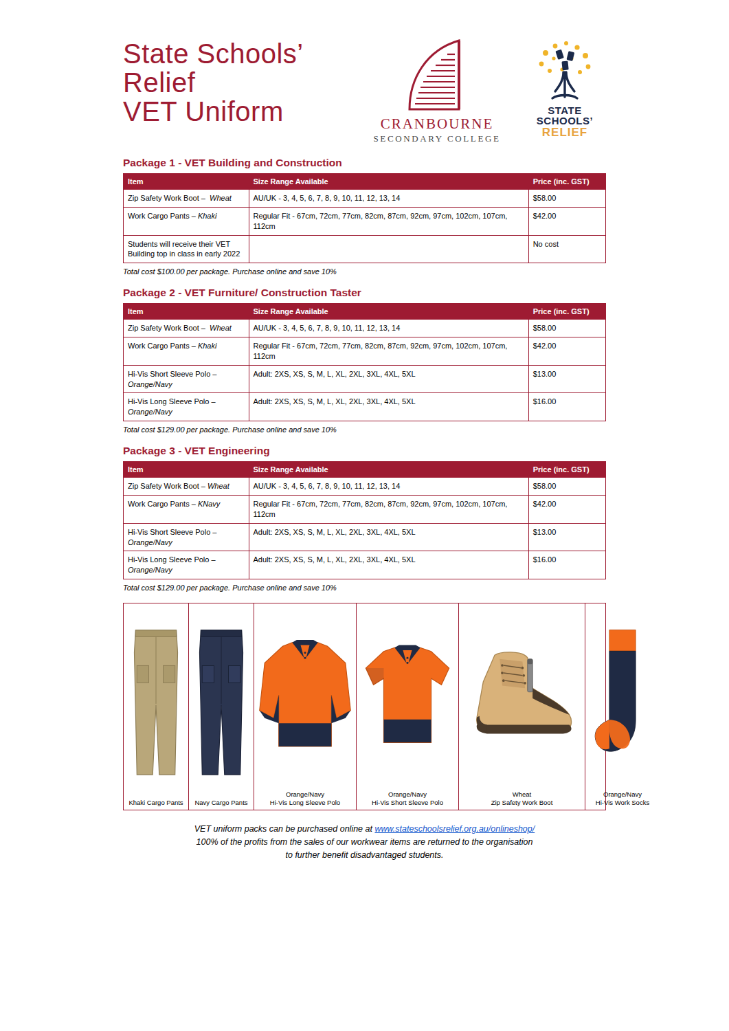State Schools’ Relief
VET Uniform
CRANBOURNE
SECONDARY COLLEGE
STATE
SCHOOLS’
RELIEF
Package 1 - VET Building and Construction
| Item | Size Range Available | Price (inc. GST) |
| --- | --- | --- |
| Zip Safety Work Boot – Wheat | AU/UK - 3, 4, 5, 6, 7, 8, 9, 10, 11, 12, 13, 14 | $58.00 |
| Work Cargo Pants – Khaki | Regular Fit - 67cm, 72cm, 77cm, 82cm, 87cm, 92cm, 97cm, 102cm, 107cm, 112cm | $42.00 |
| Students will receive their VET Building top in class in early 2022 | | No cost |
Total cost $100.00 per package. Purchase online and save 10%
Package 2 - VET Furniture/ Construction Taster
| Item | Size Range Available | Price (inc. GST) |
| --- | --- | --- |
| Zip Safety Work Boot – Wheat | AU/UK - 3, 4, 5, 6, 7, 8, 9, 10, 11, 12, 13, 14 | $58.00 |
| Work Cargo Pants – Khaki | Regular Fit - 67cm, 72cm, 77cm, 82cm, 87cm, 92cm, 97cm, 102cm, 107cm, 112cm | $42.00 |
| Hi-Vis Short Sleeve Polo – Orange/Navy | Adult: 2XS, XS, S, M, L, XL, 2XL, 3XL, 4XL, 5XL | $13.00 |
| Hi-Vis Long Sleeve Polo – Orange/Navy | Adult: 2XS, XS, S, M, L, XL, 2XL, 3XL, 4XL, 5XL | $16.00 |
Total cost $129.00 per package. Purchase online and save 10%
Package 3 - VET Engineering
| Item | Size Range Available | Price (inc. GST) |
| --- | --- | --- |
| Zip Safety Work Boot – Wheat | AU/UK - 3, 4, 5, 6, 7, 8, 9, 10, 11, 12, 13, 14 | $58.00 |
| Work Cargo Pants – KNavy | Regular Fit - 67cm, 72cm, 77cm, 82cm, 87cm, 92cm, 97cm, 102cm, 107cm, 112cm | $42.00 |
| Hi-Vis Short Sleeve Polo – Orange/Navy | Adult: 2XS, XS, S, M, L, XL, 2XL, 3XL, 4XL, 5XL | $13.00 |
| Hi-Vis Long Sleeve Polo – Orange/Navy | Adult: 2XS, XS, S, M, L, XL, 2XL, 3XL, 4XL, 5XL | $16.00 |
Total cost $129.00 per package. Purchase online and save 10%
Khaki Cargo Pants
Navy Cargo Pants
Orange/Navy
Hi-Vis Long Sleeve Polo
Orange/Navy
Hi-Vis Short Sleeve Polo
Wheat
Zip Safety Work Boot
Orange/Navy
Hi-Vis Work Socks
VET uniform packs can be purchased online at www.stateschoolsrelief.org.au/onlineshop/
100% of the profits from the sales of our workwear items are returned to the organisation
to further benefit disadvantaged students.